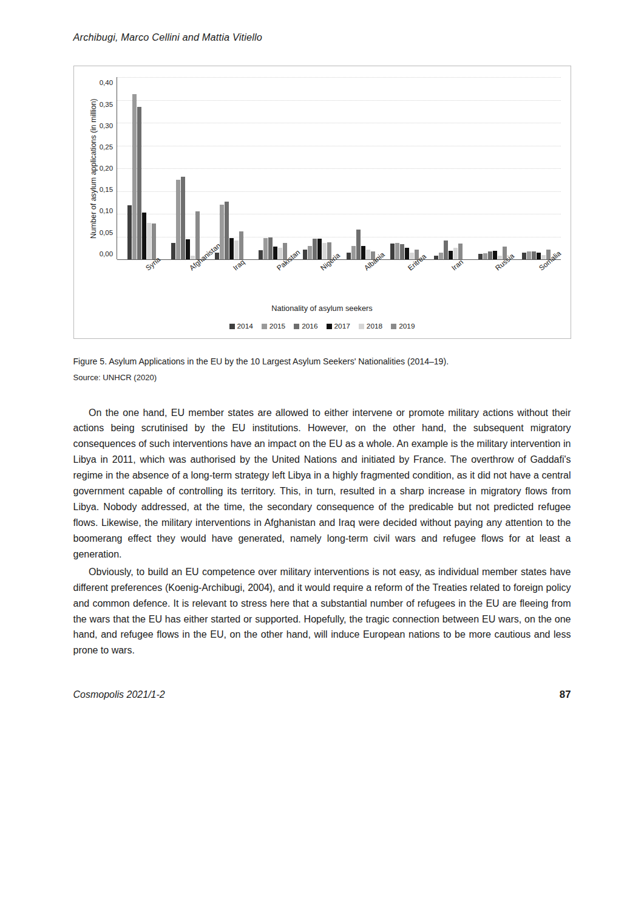Archibugi, Marco Cellini and Mattia Vitiello
Number of asylum applications (in million)
0,40
0,35
0,30
0,25
0,20
0,15
0,10
0,05
0,00
Syria Afghanistan Iraq Pakistan Nigeria Albania Eritrea Iran Russia Somalia
Nationality of asylum seekers
2014 2015 2016 2017 2018 2019
Figure 5. Asylum Applications in the EU by the 10 Largest Asylum Seekers' Nationalities (2014–19). Source: UNHCR (2020)
On the one hand, EU member states are allowed to either intervene or promote military actions without their actions being scrutinised by the EU institutions. However, on the other hand, the subsequent migratory consequences of such interventions have an impact on the EU as a whole. An example is the military intervention in Libya in 2011, which was authorised by the United Nations and initiated by France. The overthrow of Gaddafi's regime in the absence of a long-term strategy left Libya in a highly fragmented condition, as it did not have a central government capable of controlling its territory. This, in turn, resulted in a sharp increase in migratory flows from Libya. Nobody addressed, at the time, the secondary consequence of the predicable but not predicted refugee flows. Likewise, the military interventions in Afghanistan and Iraq were decided without paying any attention to the boomerang effect they would have generated, namely long-term civil wars and refugee flows for at least a generation.
Obviously, to build an EU competence over military interventions is not easy, as individual member states have different preferences (Koenig-Archibugi, 2004), and it would require a reform of the Treaties related to foreign policy and common defence. It is relevant to stress here that a substantial number of refugees in the EU are fleeing from the wars that the EU has either started or supported. Hopefully, the tragic connection between EU wars, on the one hand, and refugee flows in the EU, on the other hand, will induce European nations to be more cautious and less prone to wars.
Cosmopolis 2021/1-2 87